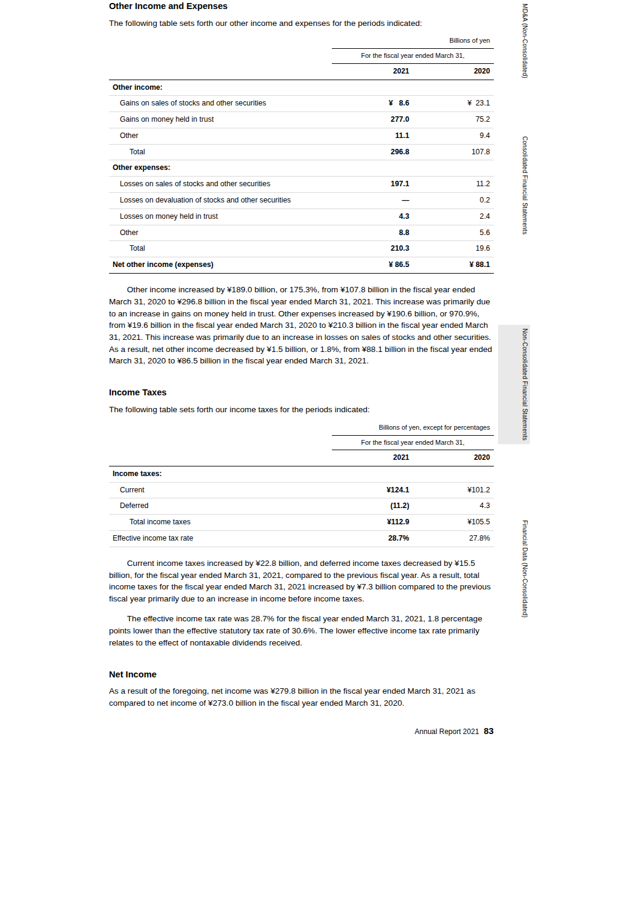MD&A (Non-Consolidated)
Consolidated Financial Statements
Non-Consolidated Financial Statements
Financial Data (Non-Consolidated)
Other Income and Expenses
The following table sets forth our other income and expenses for the periods indicated:
| | Billions of yen |
| --- | --- |
| | For the fiscal year ended March 31, |
| | 2021 | 2020 |
| Other income: | | |
| Gains on sales of stocks and other securities | ¥ 8.6 | ¥ 23.1 |
| Gains on money held in trust | 277.0 | 75.2 |
| Other | 11.1 | 9.4 |
| Total | 296.8 | 107.8 |
| Other expenses: | | |
| Losses on sales of stocks and other securities | 197.1 | 11.2 |
| Losses on devaluation of stocks and other securities | — | 0.2 |
| Losses on money held in trust | 4.3 | 2.4 |
| Other | 8.8 | 5.6 |
| Total | 210.3 | 19.6 |
| Net other income (expenses) | ¥ 86.5 | ¥ 88.1 |
Other income increased by ¥189.0 billion, or 175.3%, from ¥107.8 billion in the fiscal year ended March 31, 2020 to ¥296.8 billion in the fiscal year ended March 31, 2021. This increase was primarily due to an increase in gains on money held in trust. Other expenses increased by ¥190.6 billion, or 970.9%, from ¥19.6 billion in the fiscal year ended March 31, 2020 to ¥210.3 billion in the fiscal year ended March 31, 2021. This increase was primarily due to an increase in losses on sales of stocks and other securities. As a result, net other income decreased by ¥1.5 billion, or 1.8%, from ¥88.1 billion in the fiscal year ended March 31, 2020 to ¥86.5 billion in the fiscal year ended March 31, 2021.
Income Taxes
The following table sets forth our income taxes for the periods indicated:
| | Billions of yen, except for percentages |
| --- | --- |
| | For the fiscal year ended March 31, |
| | 2021 | 2020 |
| Income taxes: | | |
| Current | ¥124.1 | ¥101.2 |
| Deferred | (11.2) | 4.3 |
| Total income taxes | ¥112.9 | ¥105.5 |
| Effective income tax rate | 28.7% | 27.8% |
Current income taxes increased by ¥22.8 billion, and deferred income taxes decreased by ¥15.5 billion, for the fiscal year ended March 31, 2021, compared to the previous fiscal year. As a result, total income taxes for the fiscal year ended March 31, 2021 increased by ¥7.3 billion compared to the previous fiscal year primarily due to an increase in income before income taxes.
The effective income tax rate was 28.7% for the fiscal year ended March 31, 2021, 1.8 percentage points lower than the effective statutory tax rate of 30.6%. The lower effective income tax rate primarily relates to the effect of nontaxable dividends received.
Net Income
As a result of the foregoing, net income was ¥279.8 billion in the fiscal year ended March 31, 2021 as compared to net income of ¥273.0 billion in the fiscal year ended March 31, 2020.
Annual Report 2021 83